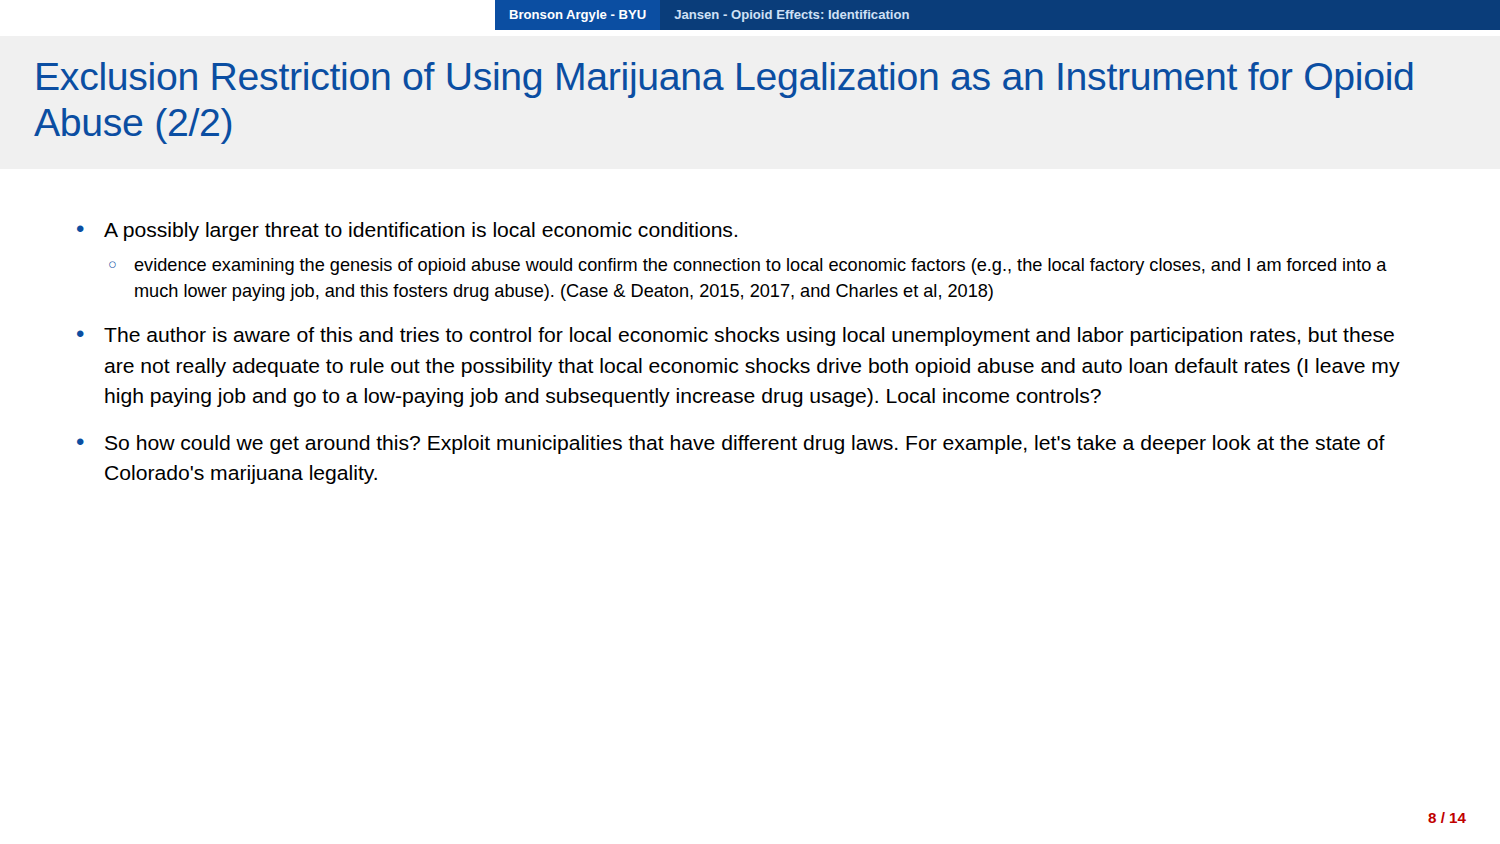Bronson Argyle - BYU
Jansen - Opioid Effects: Identification
Exclusion Restriction of Using Marijuana Legalization as an Instrument for Opioid Abuse (2/2)
A possibly larger threat to identification is local economic conditions.
evidence examining the genesis of opioid abuse would confirm the connection to local economic factors (e.g., the local factory closes, and I am forced into a much lower paying job, and this fosters drug abuse). (Case & Deaton, 2015, 2017, and Charles et al, 2018)
The author is aware of this and tries to control for local economic shocks using local unemployment and labor participation rates, but these are not really adequate to rule out the possibility that local economic shocks drive both opioid abuse and auto loan default rates (I leave my high paying job and go to a low-paying job and subsequently increase drug usage). Local income controls?
So how could we get around this? Exploit municipalities that have different drug laws. For example, let's take a deeper look at the state of Colorado's marijuana legality.
8 / 14